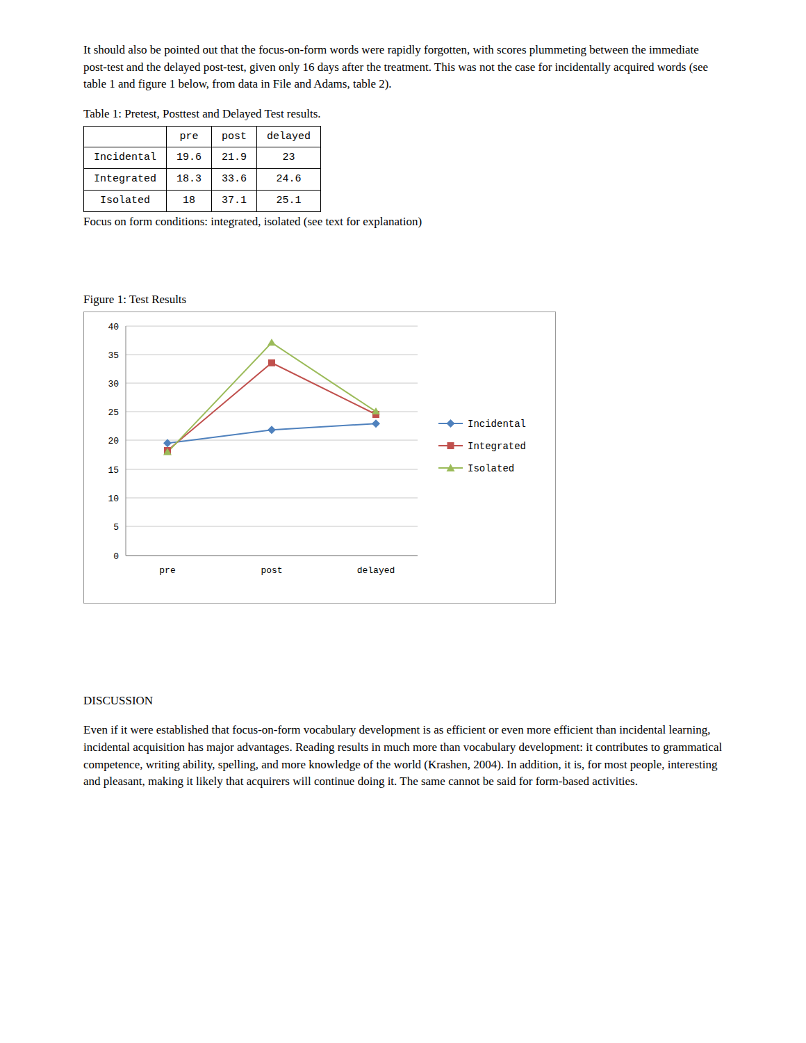It should also be pointed out that the focus-on-form words were rapidly forgotten, with scores plummeting between the immediate post-test and the delayed post-test, given only 16 days after the treatment. This was not the case for incidentally acquired words (see table 1 and figure 1 below, from data in File and Adams, table 2).
Table 1: Pretest, Posttest and Delayed Test results.
| | pre | post | delayed |
| Incidental | 19.6 | 21.9 | 23 |
| Integrated | 18.3 | 33.6 | 24.6 |
| Isolated | 18 | 37.1 | 25.1 |
Focus on form conditions: integrated, isolated (see text for explanation)
Figure 1: Test Results
40 35 30 25 20 15 10 5 0 pre post delayed Incidental Integrated Isolated
DISCUSSION
Even if it were established that focus-on-form vocabulary development is as efficient or even more efficient than incidental learning, incidental acquisition has major advantages. Reading results in much more than vocabulary development: it contributes to grammatical competence, writing ability, spelling, and more knowledge of the world (Krashen, 2004). In addition, it is, for most people, interesting and pleasant, making it likely that acquirers will continue doing it. The same cannot be said for form-based activities.